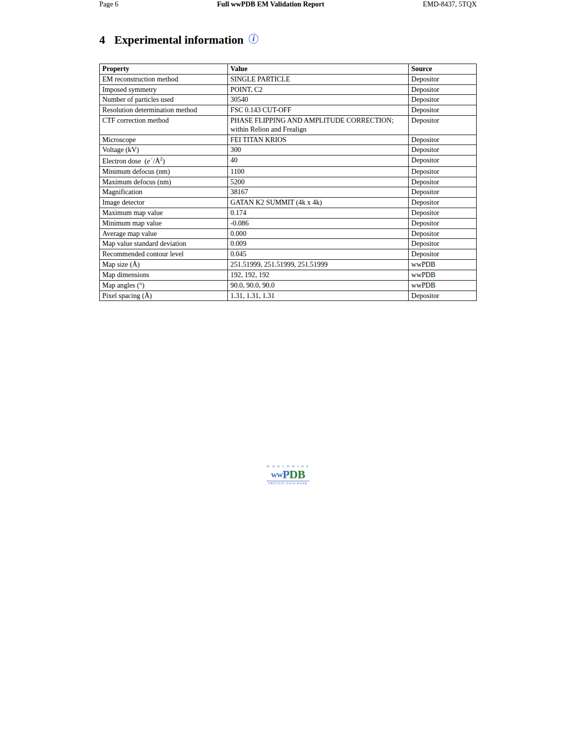Page 6
Full wwPDB EM Validation Report
EMD-8437, 5TQX
4 Experimental information i
| Property | Value | Source |
| --- | --- | --- |
| EM reconstruction method | SINGLE PARTICLE | Depositor |
| Imposed symmetry | POINT, C2 | Depositor |
| Number of particles used | 30540 | Depositor |
| Resolution determination method | FSC 0.143 CUT-OFF | Depositor |
| CTF correction method | PHASE FLIPPING AND AMPLITUDE CORRECTION; within Relion and Frealign | Depositor |
| Microscope | FEI TITAN KRIOS | Depositor |
| Voltage (kV) | 300 | Depositor |
| Electron dose ( e − /Å 2 ) | 40 | Depositor |
| Minimum defocus (nm) | 1100 | Depositor |
| Maximum defocus (nm) | 5200 | Depositor |
| Magnification | 38167 | Depositor |
| Image detector | GATAN K2 SUMMIT (4k x 4k) | Depositor |
| Maximum map value | 0.174 | Depositor |
| Minimum map value | -0.086 | Depositor |
| Average map value | 0.000 | Depositor |
| Map value standard deviation | 0.009 | Depositor |
| Recommended contour level | 0.045 | Depositor |
| Map size (Å) | 251.51999, 251.51999, 251.51999 | wwPDB |
| Map dimensions | 192, 192, 192 | wwPDB |
| Map angles (°) | 90.0, 90.0, 90.0 | wwPDB |
| Pixel spacing (Å) | 1.31, 1.31, 1.31 | Depositor |
W O R L D W I D E
ww PDB
PROTEIN DATA BANK